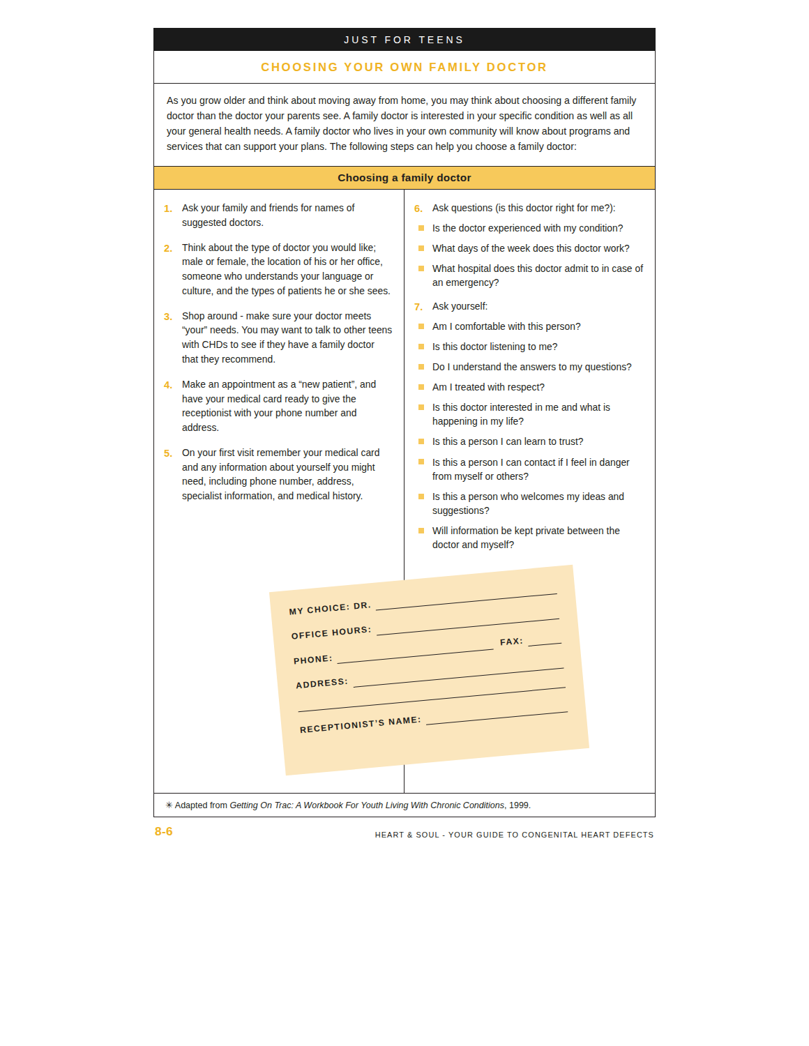JUST FOR TEENS
CHOOSING YOUR OWN FAMILY DOCTOR
As you grow older and think about moving away from home, you may think about choosing a different family doctor than the doctor your parents see. A family doctor is interested in your specific condition as well as all your general health needs. A family doctor who lives in your own community will know about programs and services that can support your plans. The following steps can help you choose a family doctor:
Choosing a family doctor
1. Ask your family and friends for names of suggested doctors.
2. Think about the type of doctor you would like; male or female, the location of his or her office, someone who understands your language or culture, and the types of patients he or she sees.
3. Shop around - make sure your doctor meets “your” needs. You may want to talk to other teens with CHDs to see if they have a family doctor that they recommend.
4. Make an appointment as a “new patient”, and have your medical card ready to give the receptionist with your phone number and address.
5. On your first visit remember your medical card and any information about yourself you might need, including phone number, address, specialist information, and medical history.
6. Ask questions (is this doctor right for me?):
Is the doctor experienced with my condition?
What days of the week does this doctor work?
What hospital does this doctor admit to in case of an emergency?
7. Ask yourself:
Am I comfortable with this person?
Is this doctor listening to me?
Do I understand the answers to my questions?
Am I treated with respect?
Is this doctor interested in me and what is happening in my life?
Is this a person I can learn to trust?
Is this a person I can contact if I feel in danger from myself or others?
Is this a person who welcomes my ideas and suggestions?
Will information be kept private between the doctor and myself?
MY CHOICE: DR.
OFFICE HOURS:
PHONE: FAX:
ADDRESS:
RECEPTIONIST’S NAME:
✳ Adapted from Getting On Trac: A Workbook For Youth Living With Chronic Conditions, 1999.
8-6
HEART & SOUL - YOUR GUIDE TO CONGENITAL HEART DEFECTS